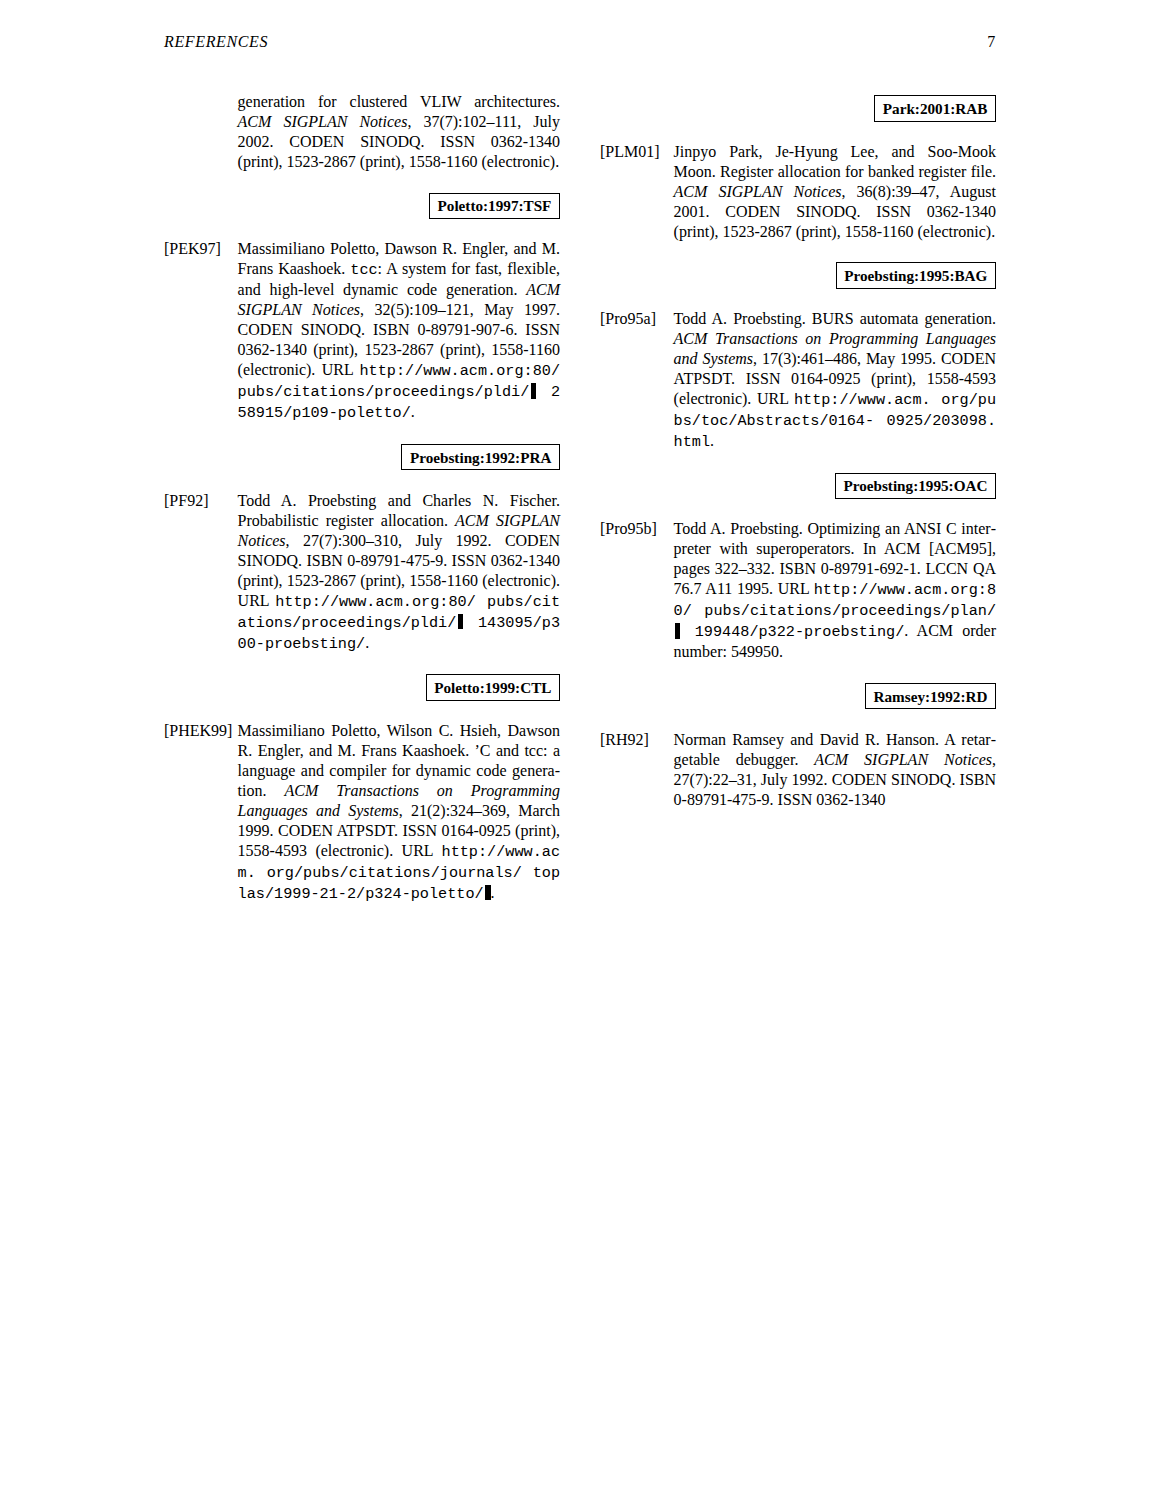REFERENCES 7
generation for clustered VLIW architectures. ACM SIGPLAN Notices, 37(7):102–111, July 2002. CODEN SINODQ. ISSN 0362-1340 (print), 1523-2867 (print), 1558-1160 (electronic).
Poletto:1997:TSF
[PEK97] Massimiliano Poletto, Dawson R. Engler, and M. Frans Kaashoek. tcc: A system for fast, flexible, and high-level dynamic code generation. ACM SIGPLAN Notices, 32(5):109–121, May 1997. CODEN SINODQ. ISBN 0-89791-907-6. ISSN 0362-1340 (print), 1523-2867 (print), 1558-1160 (electronic). URL http://www.acm.org:80/ pubs/citations/proceedings/pldi/ 258915/p109-poletto/.
Proebsting:1992:PRA
[PF92] Todd A. Proebsting and Charles N. Fischer. Probabilistic register allocation. ACM SIGPLAN Notices, 27(7):300–310, July 1992. CODEN SINODQ. ISBN 0-89791-475-9. ISSN 0362-1340 (print), 1523-2867 (print), 1558-1160 (electronic). URL http://www.acm.org:80/ pubs/citations/proceedings/pldi/ 143095/p300-proebsting/.
Poletto:1999:CTL
[PHEK99] Massimiliano Poletto, Wilson C. Hsieh, Dawson R. Engler, and M. Frans Kaashoek. ’C and tcc: a language and compiler for dynamic code generation. ACM Transactions on Programming Languages and Systems, 21(2):324–369, March 1999. CODEN ATPSDT. ISSN 0164-0925 (print), 1558-4593 (electronic). URL http://www.acm. org/pubs/citations/journals/ toplas/1999-21-2/p324-poletto/.
Park:2001:RAB
[PLM01] Jinpyo Park, Je-Hyung Lee, and Soo-Mook Moon. Register allocation for banked register file. ACM SIGPLAN Notices, 36(8):39–47, August 2001. CODEN SINODQ. ISSN 0362-1340 (print), 1523-2867 (print), 1558-1160 (electronic).
Proebsting:1995:BAG
[Pro95a] Todd A. Proebsting. BURS automata generation. ACM Transactions on Programming Languages and Systems, 17(3):461–486, May 1995. CODEN ATPSDT. ISSN 0164-0925 (print), 1558-4593 (electronic). URL http://www.acm. org/pubs/toc/Abstracts/0164- 0925/203098.html.
Proebsting:1995:OAC
[Pro95b] Todd A. Proebsting. Optimizing an ANSI C interpreter with superoperators. In ACM [ACM95], pages 322–332. ISBN 0-89791-692-1. LCCN QA 76.7 A11 1995. URL http://www.acm.org:80/ pubs/citations/proceedings/plan/ 199448/p322-proebsting/. ACM order number: 549950.
Ramsey:1992:RD
[RH92] Norman Ramsey and David R. Hanson. A retargetable debugger. ACM SIGPLAN Notices, 27(7):22–31, July 1992. CODEN SINODQ. ISBN 0-89791-475-9. ISSN 0362-1340